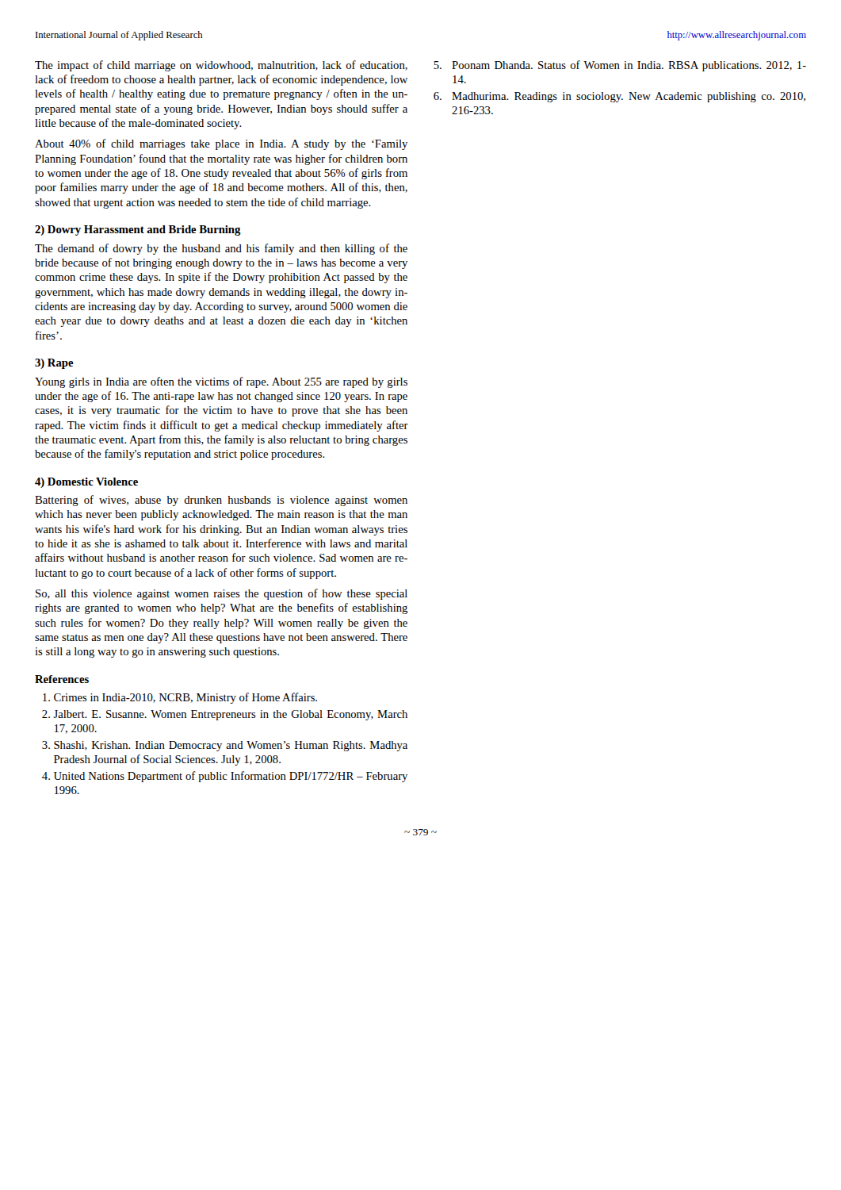International Journal of Applied Research http://www.allresearchjournal.com
The impact of child marriage on widowhood, malnutrition, lack of education, lack of freedom to choose a health partner, lack of economic independence, low levels of health / healthy eating due to premature pregnancy / often in the unprepared mental state of a young bride. However, Indian boys should suffer a little because of the male-dominated society.
About 40% of child marriages take place in India. A study by the ‘Family Planning Foundation’ found that the mortality rate was higher for children born to women under the age of 18. One study revealed that about 56% of girls from poor families marry under the age of 18 and become mothers. All of this, then, showed that urgent action was needed to stem the tide of child marriage.
2) Dowry Harassment and Bride Burning
The demand of dowry by the husband and his family and then killing of the bride because of not bringing enough dowry to the in – laws has become a very common crime these days. In spite if the Dowry prohibition Act passed by the government, which has made dowry demands in wedding illegal, the dowry incidents are increasing day by day. According to survey, around 5000 women die each year due to dowry deaths and at least a dozen die each day in ‘kitchen fires’.
3) Rape
Young girls in India are often the victims of rape. About 255 are raped by girls under the age of 16. The anti-rape law has not changed since 120 years. In rape cases, it is very traumatic for the victim to have to prove that she has been raped. The victim finds it difficult to get a medical checkup immediately after the traumatic event. Apart from this, the family is also reluctant to bring charges because of the family's reputation and strict police procedures.
4) Domestic Violence
Battering of wives, abuse by drunken husbands is violence against women which has never been publicly acknowledged. The main reason is that the man wants his wife's hard work for his drinking. But an Indian woman always tries to hide it as she is ashamed to talk about it. Interference with laws and marital affairs without husband is another reason for such violence. Sad women are reluctant to go to court because of a lack of other forms of support.
So, all this violence against women raises the question of how these special rights are granted to women who help? What are the benefits of establishing such rules for women? Do they really help? Will women really be given the same status as men one day? All these questions have not been answered. There is still a long way to go in answering such questions.
References
Crimes in India-2010, NCRB, Ministry of Home Affairs.
Jalbert. E. Susanne. Women Entrepreneurs in the Global Economy, March 17, 2000.
Shashi, Krishan. Indian Democracy and Women’s Human Rights. Madhya Pradesh Journal of Social Sciences. July 1, 2008.
United Nations Department of public Information DPI/1772/HR – February 1996.
Poonam Dhanda. Status of Women in India. RBSA publications. 2012, 1-14.
Madhurima. Readings in sociology. New Academic publishing co. 2010, 216-233.
~ 379 ~